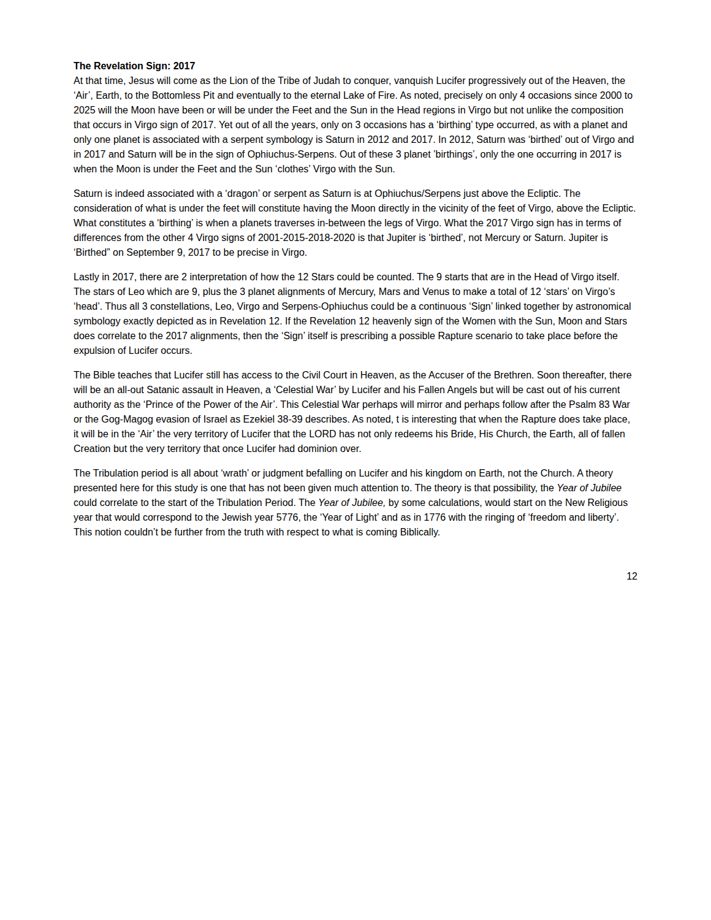The Revelation Sign: 2017
At that time, Jesus will come as the Lion of the Tribe of Judah to conquer, vanquish Lucifer progressively out of the Heaven, the ‘Air’, Earth, to the Bottomless Pit and eventually to the eternal Lake of Fire. As noted, precisely on only 4 occasions since 2000 to 2025 will the Moon have been or will be under the Feet and the Sun in the Head regions in Virgo but not unlike the composition that occurs in Virgo sign of 2017. Yet out of all the years, only on 3 occasions has a ‘birthing’ type occurred, as with a planet and only one planet is associated with a serpent symbology is Saturn in 2012 and 2017. In 2012, Saturn was ‘birthed’ out of Virgo and in 2017 and Saturn will be in the sign of Ophiuchus-Serpens. Out of these 3 planet ’birthings’, only the one occurring in 2017 is when the Moon is under the Feet and the Sun ‘clothes’ Virgo with the Sun.
Saturn is indeed associated with a ‘dragon’ or serpent as Saturn is at Ophiuchus/Serpens just above the Ecliptic. The consideration of what is under the feet will constitute having the Moon directly in the vicinity of the feet of Virgo, above the Ecliptic. What constitutes a ‘birthing’ is when a planets traverses in-between the legs of Virgo. What the 2017 Virgo sign has in terms of differences from the other 4 Virgo signs of 2001-2015-2018-2020 is that Jupiter is ‘birthed’, not Mercury or Saturn. Jupiter is ‘Birthed” on September 9, 2017 to be precise in Virgo.
Lastly in 2017, there are 2 interpretation of how the 12 Stars could be counted. The 9 starts that are in the Head of Virgo itself. The stars of Leo which are 9, plus the 3 planet alignments of Mercury, Mars and Venus to make a total of 12 ‘stars’ on Virgo’s ‘head’. Thus all 3 constellations, Leo, Virgo and Serpens-Ophiuchus could be a continuous ‘Sign’ linked together by astronomical symbology exactly depicted as in Revelation 12. If the Revelation 12 heavenly sign of the Women with the Sun, Moon and Stars does correlate to the 2017 alignments, then the ‘Sign’ itself is prescribing a possible Rapture scenario to take place before the expulsion of Lucifer occurs.
The Bible teaches that Lucifer still has access to the Civil Court in Heaven, as the Accuser of the Brethren. Soon thereafter, there will be an all-out Satanic assault in Heaven, a ‘Celestial War’ by Lucifer and his Fallen Angels but will be cast out of his current authority as the ‘Prince of the Power of the Air’. This Celestial War perhaps will mirror and perhaps follow after the Psalm 83 War or the Gog-Magog evasion of Israel as Ezekiel 38-39 describes. As noted, t is interesting that when the Rapture does take place, it will be in the ‘Air’ the very territory of Lucifer that the LORD has not only redeems his Bride, His Church, the Earth, all of fallen Creation but the very territory that once Lucifer had dominion over.
The Tribulation period is all about ‘wrath’ or judgment befalling on Lucifer and his kingdom on Earth, not the Church. A theory presented here for this study is one that has not been given much attention to. The theory is that possibility, the Year of Jubilee could correlate to the start of the Tribulation Period. The Year of Jubilee, by some calculations, would start on the New Religious year that would correspond to the Jewish year 5776, the ‘Year of Light’ and as in 1776 with the ringing of ‘freedom and liberty’. This notion couldn’t be further from the truth with respect to what is coming Biblically.
12